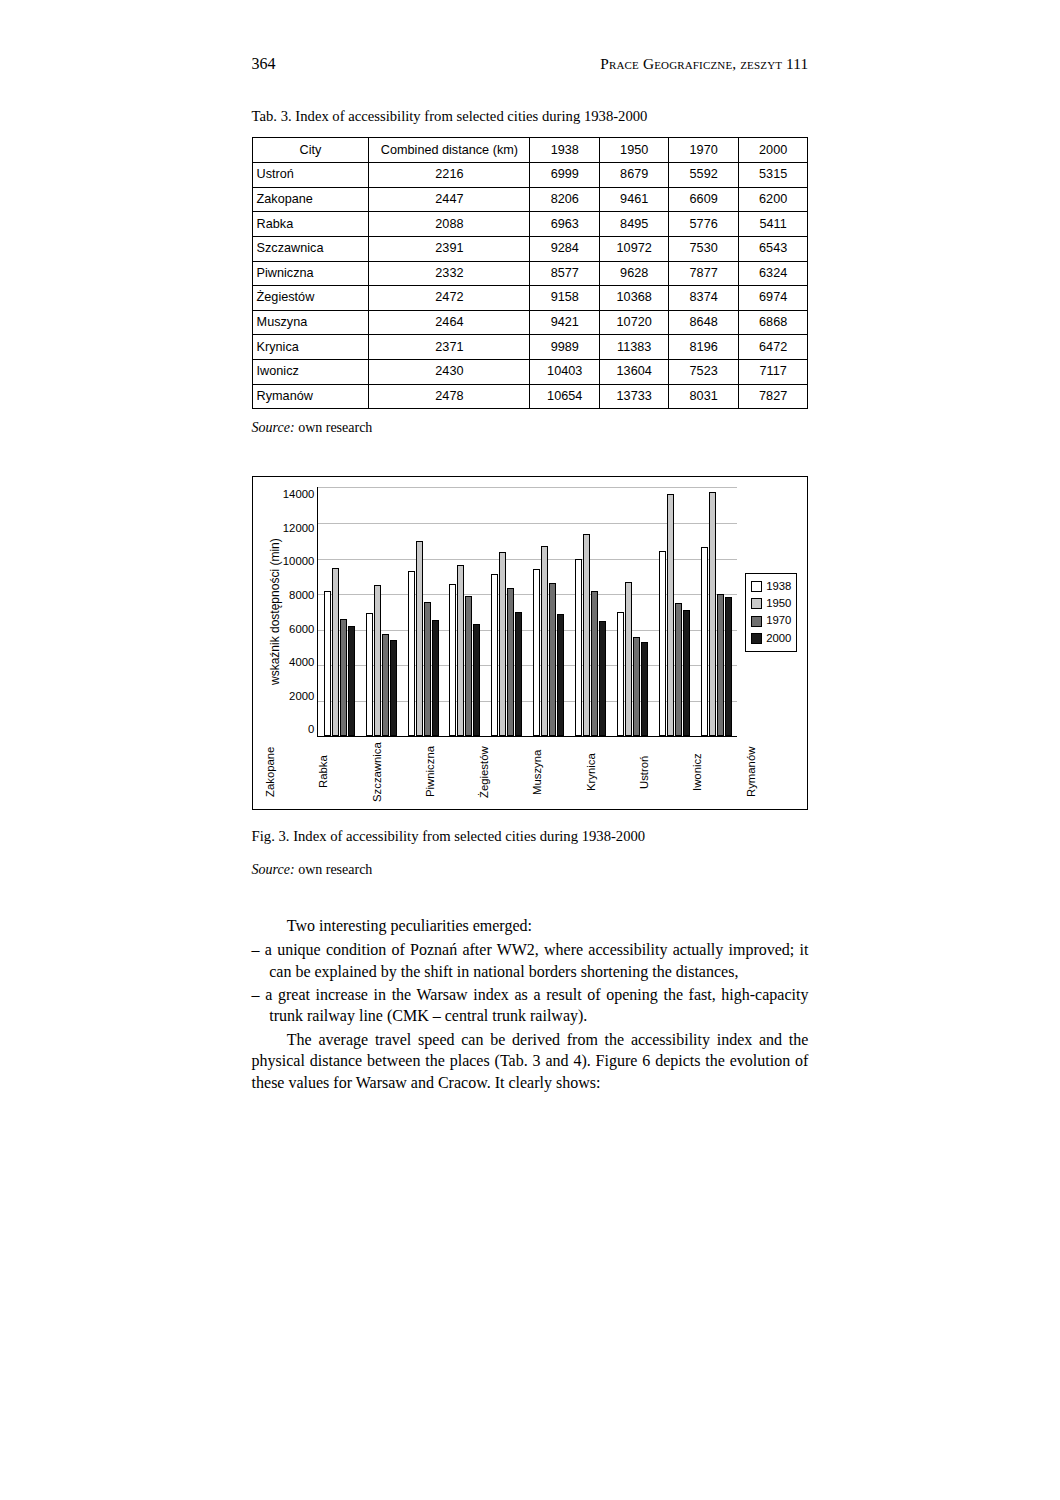364 Prace Geograficzne, zeszyt 111
Tab. 3. Index of accessibility from selected cities during 1938-2000
| City | Combined distance (km) | 1938 | 1950 | 1970 | 2000 |
| --- | --- | --- | --- | --- | --- |
| Ustroń | 2216 | 6999 | 8679 | 5592 | 5315 |
| Zakopane | 2447 | 8206 | 9461 | 6609 | 6200 |
| Rabka | 2088 | 6963 | 8495 | 5776 | 5411 |
| Szczawnica | 2391 | 9284 | 10972 | 7530 | 6543 |
| Piwniczna | 2332 | 8577 | 9628 | 7877 | 6324 |
| Żegiestów | 2472 | 9158 | 10368 | 8374 | 6974 |
| Muszyna | 2464 | 9421 | 10720 | 8648 | 6868 |
| Krynica | 2371 | 9989 | 11383 | 8196 | 6472 |
| Iwonicz | 2430 | 10403 | 13604 | 7523 | 7117 |
| Rymanów | 2478 | 10654 | 13733 | 8031 | 7827 |
Source: own research
wskaźnik dostępności (min)
14000 12000 10000 8000 6000 4000 2000 0
1938
1950
1970
2000
Zakopane Rabka Szczawnica Piwniczna Żegiestów Muszyna Krynica Ustroń Iwonicz Rymanów
Fig. 3. Index of accessibility from selected cities during 1938-2000
Source: own research
Two interesting peculiarities emerged:
– a unique condition of Poznań after WW2, where accessibility actually improved; it can be explained by the shift in national borders shortening the distances,
– a great increase in the Warsaw index as a result of opening the fast, high-capacity trunk railway line (CMK – central trunk railway).
The average travel speed can be derived from the accessibility index and the physical distance between the places (Tab. 3 and 4). Figure 6 depicts the evolution of these values for Warsaw and Cracow. It clearly shows: